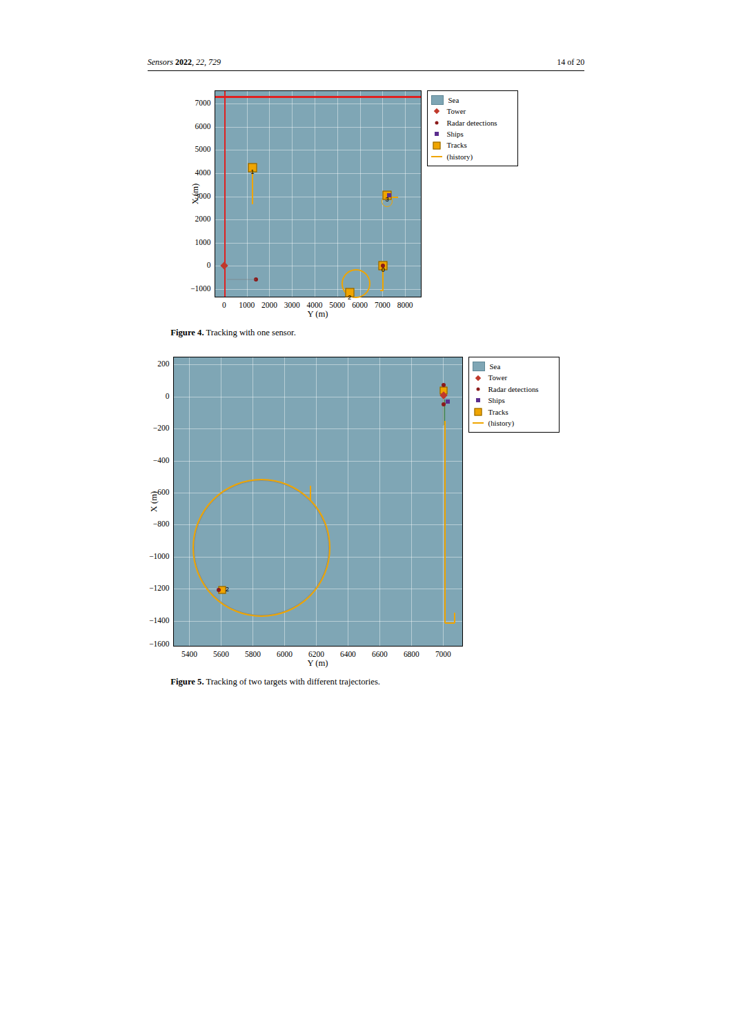Sensors 2022, 22, 729
14 of 20
X (m)
7000
6000
5000
4000
3000
2000
1000
0
−1000
0
1000
2000
3000
4000
5000
6000
7000
8000
1
3
0
2
Y (m)
Sea
Tower
Radar detections
Ships
Tracks
(history)
Figure 4. Tracking with one sensor.
X (m)
200
0
−200
−400
−600
−800
−1000
−1200
−1400
−1600
5400
5600
5800
6000
6200
6400
6600
6800
7000
2
Y (m)
Sea
Tower
Radar detections
Ships
Tracks
(history)
Figure 5. Tracking of two targets with different trajectories.